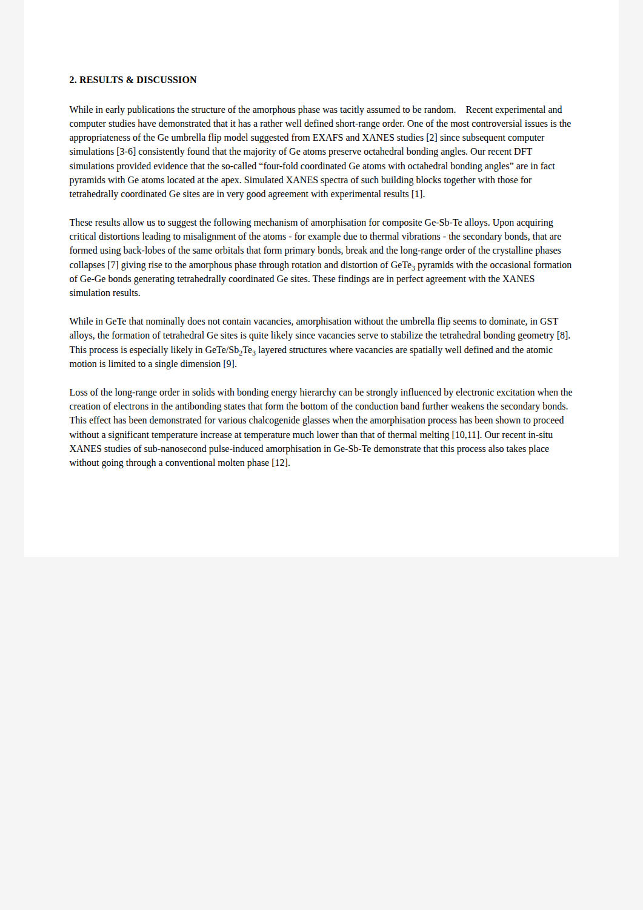2. RESULTS & DISCUSSION
While in early publications the structure of the amorphous phase was tacitly assumed to be random. Recent experimental and computer studies have demonstrated that it has a rather well defined short-range order. One of the most controversial issues is the appropriateness of the Ge umbrella flip model suggested from EXAFS and XANES studies [2] since subsequent computer simulations [3-6] consistently found that the majority of Ge atoms preserve octahedral bonding angles. Our recent DFT simulations provided evidence that the so-called “four-fold coordinated Ge atoms with octahedral bonding angles” are in fact pyramids with Ge atoms located at the apex. Simulated XANES spectra of such building blocks together with those for tetrahedrally coordinated Ge sites are in very good agreement with experimental results [1].
These results allow us to suggest the following mechanism of amorphisation for composite Ge-Sb-Te alloys. Upon acquiring critical distortions leading to misalignment of the atoms - for example due to thermal vibrations - the secondary bonds, that are formed using back-lobes of the same orbitals that form primary bonds, break and the long-range order of the crystalline phases collapses [7] giving rise to the amorphous phase through rotation and distortion of GeTe3 pyramids with the occasional formation of Ge-Ge bonds generating tetrahedrally coordinated Ge sites. These findings are in perfect agreement with the XANES simulation results.
While in GeTe that nominally does not contain vacancies, amorphisation without the umbrella flip seems to dominate, in GST alloys, the formation of tetrahedral Ge sites is quite likely since vacancies serve to stabilize the tetrahedral bonding geometry [8]. This process is especially likely in GeTe/Sb2Te3 layered structures where vacancies are spatially well defined and the atomic motion is limited to a single dimension [9].
Loss of the long-range order in solids with bonding energy hierarchy can be strongly influenced by electronic excitation when the creation of electrons in the antibonding states that form the bottom of the conduction band further weakens the secondary bonds. This effect has been demonstrated for various chalcogenide glasses when the amorphisation process has been shown to proceed without a significant temperature increase at temperature much lower than that of thermal melting [10,11]. Our recent in-situ XANES studies of sub-nanosecond pulse-induced amorphisation in Ge-Sb-Te demonstrate that this process also takes place without going through a conventional molten phase [12].